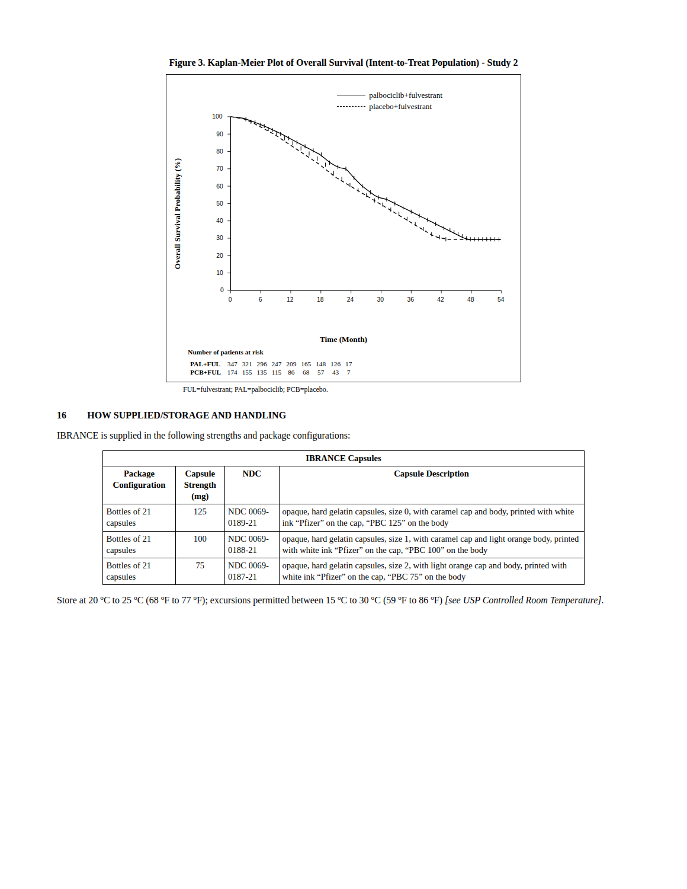Figure 3. Kaplan-Meier Plot of Overall Survival (Intent-to-Treat Population) - Study 2
Overall Survival Probability (%)
palbociclib+fulvestrant
placebo+fulvestrant
100 90 80 70 60 50 40 30 20 10 0 0 6 12 18 24 30 36 42 48 54
Time (Month)
Number of patients at risk
| PAL+FUL | 347 | 321 | 296 | 247 | 209 | 165 | 148 | 126 | 17 |
| PCB+FUL | 174 | 155 | 135 | 115 | 86 | 68 | 57 | 43 | 7 |
FUL=fulvestrant; PAL=palbociclib; PCB=placebo.
16 HOW SUPPLIED/STORAGE AND HANDLING
IBRANCE is supplied in the following strengths and package configurations:
IBRANCE Capsules
| Package Configuration | Capsule Strength (mg) | NDC | Capsule Description |
| --- | --- | --- | --- |
| Bottles of 21 capsules | 125 | NDC 0069-0189-21 | opaque, hard gelatin capsules, size 0, with caramel cap and body, printed with white ink “Pfizer” on the cap, “PBC 125” on the body |
| Bottles of 21 capsules | 100 | NDC 0069-0188-21 | opaque, hard gelatin capsules, size 1, with caramel cap and light orange body, printed with white ink “Pfizer” on the cap, “PBC 100” on the body |
| Bottles of 21 capsules | 75 | NDC 0069-0187-21 | opaque, hard gelatin capsules, size 2, with light orange cap and body, printed with white ink “Pfizer” on the cap, “PBC 75” on the body |
Store at 20 oC to 25 oC (68 oF to 77 oF); excursions permitted between 15 oC to 30 oC (59 oF to 86 oF) [see USP Controlled Room Temperature].